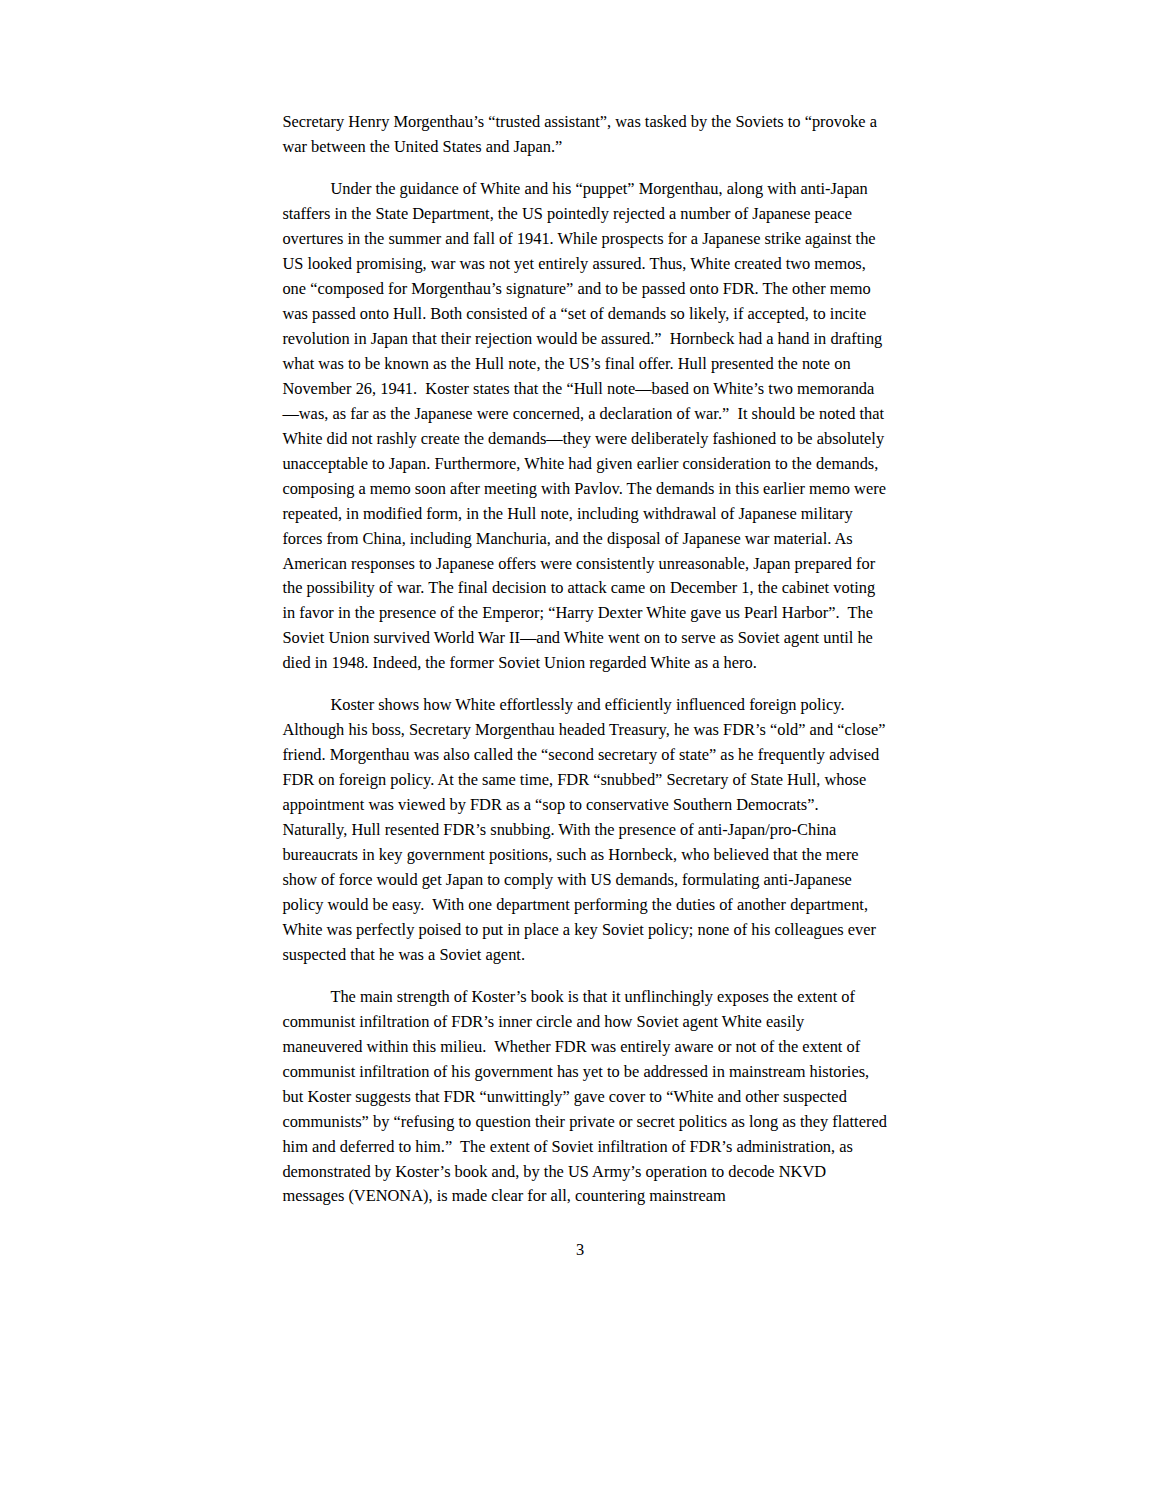Secretary Henry Morgenthau’s “trusted assistant”, was tasked by the Soviets to “provoke a war between the United States and Japan.”
Under the guidance of White and his “puppet” Morgenthau, along with anti-Japan staffers in the State Department, the US pointedly rejected a number of Japanese peace overtures in the summer and fall of 1941. While prospects for a Japanese strike against the US looked promising, war was not yet entirely assured. Thus, White created two memos, one “composed for Morgenthau’s signature” and to be passed onto FDR. The other memo was passed onto Hull. Both consisted of a “set of demands so likely, if accepted, to incite revolution in Japan that their rejection would be assured.” Hornbeck had a hand in drafting what was to be known as the Hull note, the US’s final offer. Hull presented the note on November 26, 1941. Koster states that the “Hull note—based on White’s two memoranda—was, as far as the Japanese were concerned, a declaration of war.” It should be noted that White did not rashly create the demands—they were deliberately fashioned to be absolutely unacceptable to Japan. Furthermore, White had given earlier consideration to the demands, composing a memo soon after meeting with Pavlov. The demands in this earlier memo were repeated, in modified form, in the Hull note, including withdrawal of Japanese military forces from China, including Manchuria, and the disposal of Japanese war material. As American responses to Japanese offers were consistently unreasonable, Japan prepared for the possibility of war. The final decision to attack came on December 1, the cabinet voting in favor in the presence of the Emperor; “Harry Dexter White gave us Pearl Harbor”. The Soviet Union survived World War II—and White went on to serve as Soviet agent until he died in 1948. Indeed, the former Soviet Union regarded White as a hero.
Koster shows how White effortlessly and efficiently influenced foreign policy. Although his boss, Secretary Morgenthau headed Treasury, he was FDR’s “old” and “close” friend. Morgenthau was also called the “second secretary of state” as he frequently advised FDR on foreign policy. At the same time, FDR “snubbed” Secretary of State Hull, whose appointment was viewed by FDR as a “sop to conservative Southern Democrats”. Naturally, Hull resented FDR’s snubbing. With the presence of anti-Japan/pro-China bureaucrats in key government positions, such as Hornbeck, who believed that the mere show of force would get Japan to comply with US demands, formulating anti-Japanese policy would be easy. With one department performing the duties of another department, White was perfectly poised to put in place a key Soviet policy; none of his colleagues ever suspected that he was a Soviet agent.
The main strength of Koster’s book is that it unflinchingly exposes the extent of communist infiltration of FDR’s inner circle and how Soviet agent White easily maneuvered within this milieu. Whether FDR was entirely aware or not of the extent of communist infiltration of his government has yet to be addressed in mainstream histories, but Koster suggests that FDR “unwittingly” gave cover to “White and other suspected communists” by “refusing to question their private or secret politics as long as they flattered him and deferred to him.” The extent of Soviet infiltration of FDR’s administration, as demonstrated by Koster’s book and, by the US Army’s operation to decode NKVD messages (VENONA), is made clear for all, countering mainstream
3